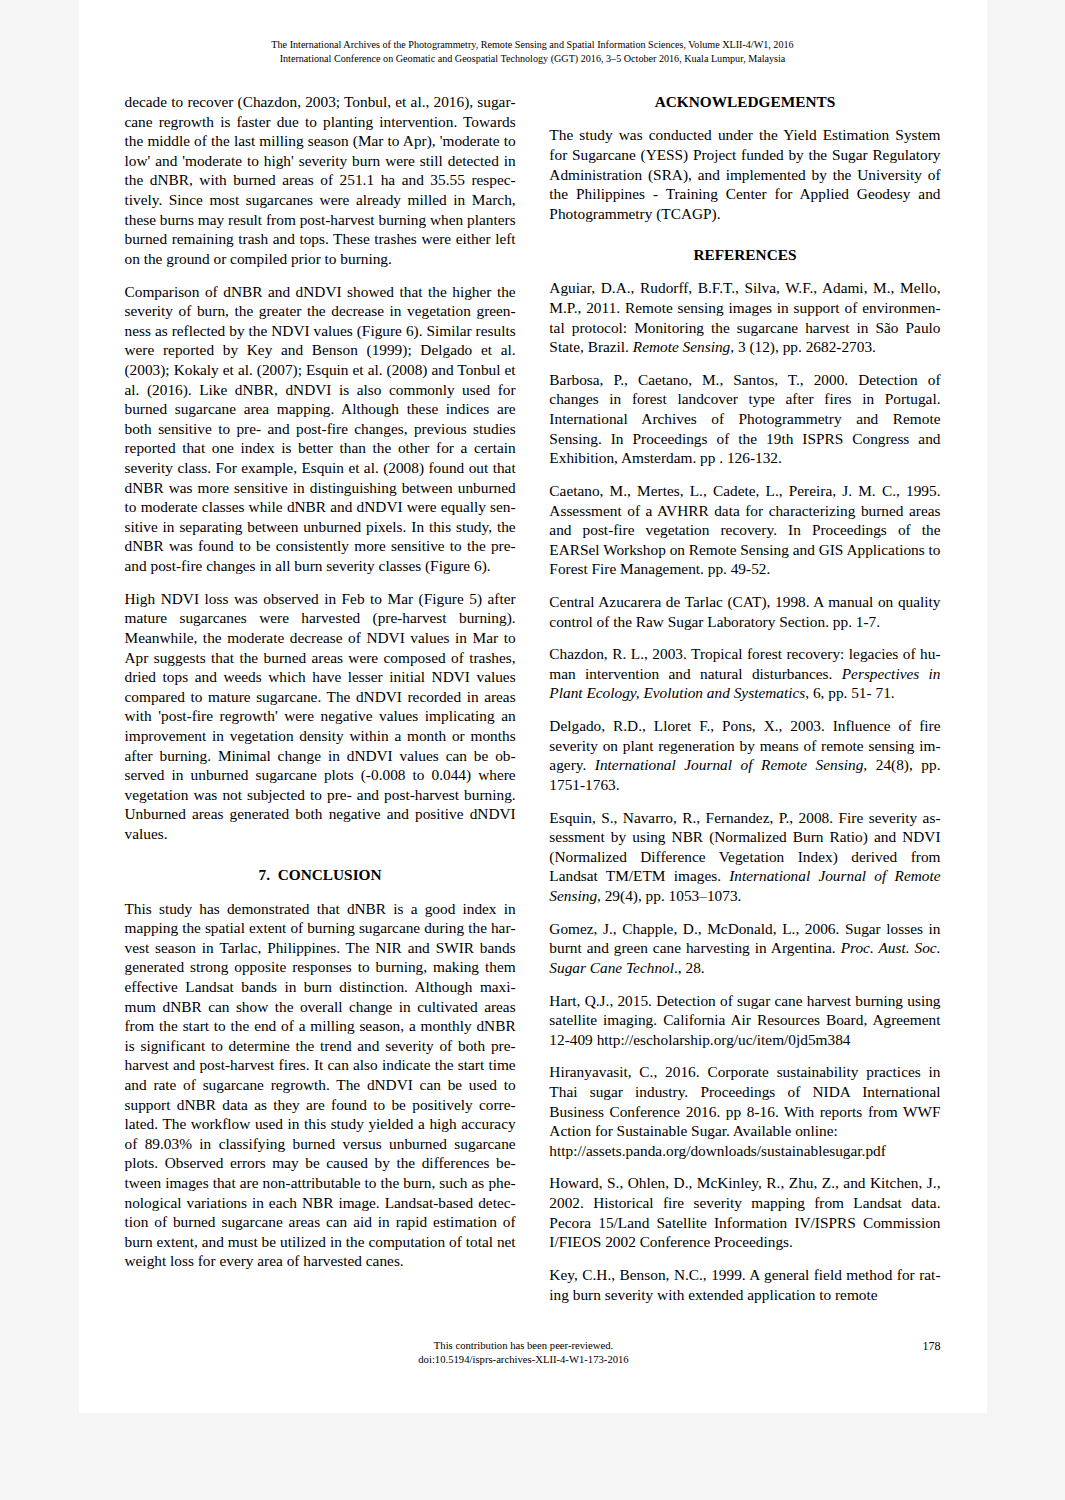The International Archives of the Photogrammetry, Remote Sensing and Spatial Information Sciences, Volume XLII-4/W1, 2016
International Conference on Geomatic and Geospatial Technology (GGT) 2016, 3–5 October 2016, Kuala Lumpur, Malaysia
decade to recover (Chazdon, 2003; Tonbul, et al., 2016), sugarcane regrowth is faster due to planting intervention. Towards the middle of the last milling season (Mar to Apr), 'moderate to low' and 'moderate to high' severity burn were still detected in the dNBR, with burned areas of 251.1 ha and 35.55 respectively. Since most sugarcanes were already milled in March, these burns may result from post-harvest burning when planters burned remaining trash and tops. These trashes were either left on the ground or compiled prior to burning.
Comparison of dNBR and dNDVI showed that the higher the severity of burn, the greater the decrease in vegetation greenness as reflected by the NDVI values (Figure 6). Similar results were reported by Key and Benson (1999); Delgado et al. (2003); Kokaly et al. (2007); Esquin et al. (2008) and Tonbul et al. (2016). Like dNBR, dNDVI is also commonly used for burned sugarcane area mapping. Although these indices are both sensitive to pre- and post-fire changes, previous studies reported that one index is better than the other for a certain severity class. For example, Esquin et al. (2008) found out that dNBR was more sensitive in distinguishing between unburned to moderate classes while dNBR and dNDVI were equally sensitive in separating between unburned pixels. In this study, the dNBR was found to be consistently more sensitive to the pre- and post-fire changes in all burn severity classes (Figure 6).
High NDVI loss was observed in Feb to Mar (Figure 5) after mature sugarcanes were harvested (pre-harvest burning). Meanwhile, the moderate decrease of NDVI values in Mar to Apr suggests that the burned areas were composed of trashes, dried tops and weeds which have lesser initial NDVI values compared to mature sugarcane. The dNDVI recorded in areas with 'post-fire regrowth' were negative values implicating an improvement in vegetation density within a month or months after burning. Minimal change in dNDVI values can be observed in unburned sugarcane plots (-0.008 to 0.044) where vegetation was not subjected to pre- and post-harvest burning. Unburned areas generated both negative and positive dNDVI values.
7. CONCLUSION
This study has demonstrated that dNBR is a good index in mapping the spatial extent of burning sugarcane during the harvest season in Tarlac, Philippines. The NIR and SWIR bands generated strong opposite responses to burning, making them effective Landsat bands in burn distinction. Although maximum dNBR can show the overall change in cultivated areas from the start to the end of a milling season, a monthly dNBR is significant to determine the trend and severity of both pre-harvest and post-harvest fires. It can also indicate the start time and rate of sugarcane regrowth. The dNDVI can be used to support dNBR data as they are found to be positively correlated. The workflow used in this study yielded a high accuracy of 89.03% in classifying burned versus unburned sugarcane plots. Observed errors may be caused by the differences between images that are non-attributable to the burn, such as phenological variations in each NBR image. Landsat-based detection of burned sugarcane areas can aid in rapid estimation of burn extent, and must be utilized in the computation of total net weight loss for every area of harvested canes.
ACKNOWLEDGEMENTS
The study was conducted under the Yield Estimation System for Sugarcane (YESS) Project funded by the Sugar Regulatory Administration (SRA), and implemented by the University of the Philippines - Training Center for Applied Geodesy and Photogrammetry (TCAGP).
REFERENCES
Aguiar, D.A., Rudorff, B.F.T., Silva, W.F., Adami, M., Mello, M.P., 2011. Remote sensing images in support of environmental protocol: Monitoring the sugarcane harvest in São Paulo State, Brazil. Remote Sensing, 3 (12), pp. 2682-2703.
Barbosa, P., Caetano, M., Santos, T., 2000. Detection of changes in forest landcover type after fires in Portugal. International Archives of Photogrammetry and Remote Sensing. In Proceedings of the 19th ISPRS Congress and Exhibition, Amsterdam. pp . 126-132.
Caetano, M., Mertes, L., Cadete, L., Pereira, J. M. C., 1995. Assessment of a AVHRR data for characterizing burned areas and post-fire vegetation recovery. In Proceedings of the EARSel Workshop on Remote Sensing and GIS Applications to Forest Fire Management. pp. 49-52.
Central Azucarera de Tarlac (CAT), 1998. A manual on quality control of the Raw Sugar Laboratory Section. pp. 1-7.
Chazdon, R. L., 2003. Tropical forest recovery: legacies of human intervention and natural disturbances. Perspectives in Plant Ecology, Evolution and Systematics, 6, pp. 51- 71.
Delgado, R.D., Lloret F., Pons, X., 2003. Influence of fire severity on plant regeneration by means of remote sensing imagery. International Journal of Remote Sensing, 24(8), pp. 1751-1763.
Esquin, S., Navarro, R., Fernandez, P., 2008. Fire severity assessment by using NBR (Normalized Burn Ratio) and NDVI (Normalized Difference Vegetation Index) derived from Landsat TM/ETM images. International Journal of Remote Sensing, 29(4), pp. 1053–1073.
Gomez, J., Chapple, D., McDonald, L., 2006. Sugar losses in burnt and green cane harvesting in Argentina. Proc. Aust. Soc. Sugar Cane Technol., 28.
Hart, Q.J., 2015. Detection of sugar cane harvest burning using satellite imaging. California Air Resources Board, Agreement 12-409 http://escholarship.org/uc/item/0jd5m384
Hiranyavasit, C., 2016. Corporate sustainability practices in Thai sugar industry. Proceedings of NIDA International Business Conference 2016. pp 8-16. With reports from WWF Action for Sustainable Sugar. Available online:
http://assets.panda.org/downloads/sustainablesugar.pdf
Howard, S., Ohlen, D., McKinley, R., Zhu, Z., and Kitchen, J., 2002. Historical fire severity mapping from Landsat data. Pecora 15/Land Satellite Information IV/ISPRS Commission I/FIEOS 2002 Conference Proceedings.
Key, C.H., Benson, N.C., 1999. A general field method for rating burn severity with extended application to remote
178 This contribution has been peer-reviewed.
doi:10.5194/isprs-archives-XLII-4-W1-173-2016